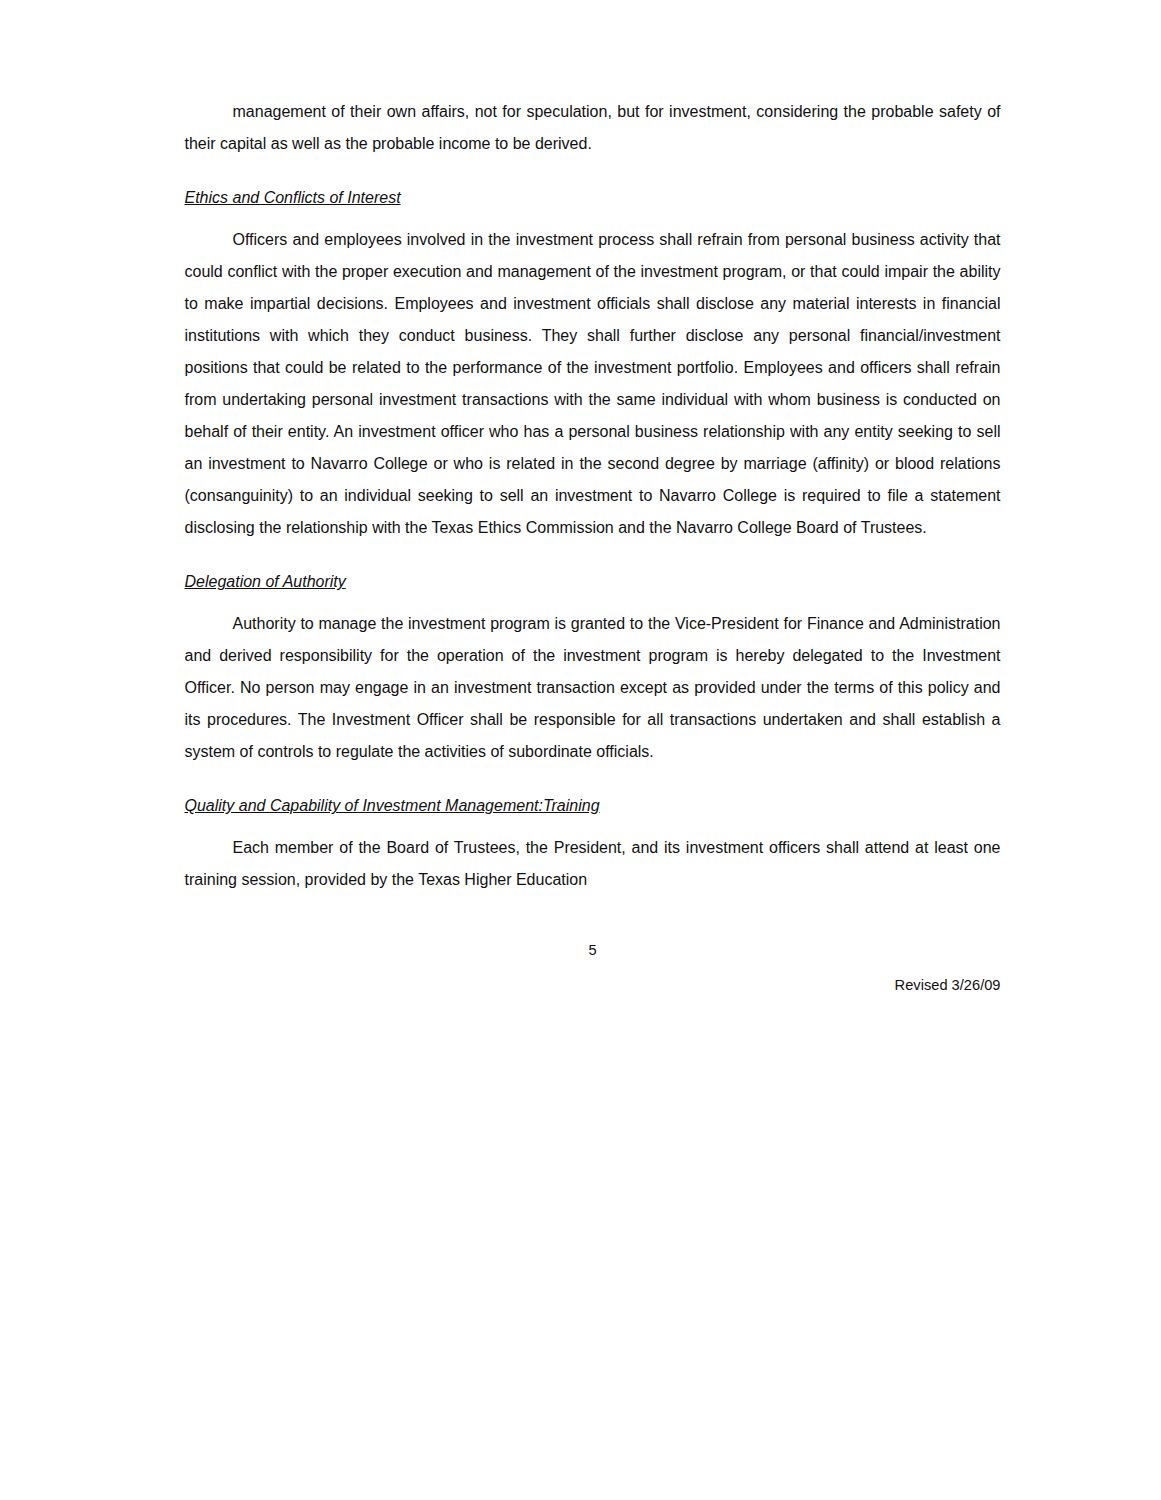management of their own affairs, not for speculation, but for investment, considering the probable safety of their capital as well as the probable income to be derived.
Ethics and Conflicts of Interest
Officers and employees involved in the investment process shall refrain from personal business activity that could conflict with the proper execution and management of the investment program, or that could impair the ability to make impartial decisions. Employees and investment officials shall disclose any material interests in financial institutions with which they conduct business. They shall further disclose any personal financial/investment positions that could be related to the performance of the investment portfolio. Employees and officers shall refrain from undertaking personal investment transactions with the same individual with whom business is conducted on behalf of their entity. An investment officer who has a personal business relationship with any entity seeking to sell an investment to Navarro College or who is related in the second degree by marriage (affinity) or blood relations (consanguinity) to an individual seeking to sell an investment to Navarro College is required to file a statement disclosing the relationship with the Texas Ethics Commission and the Navarro College Board of Trustees.
Delegation of Authority
Authority to manage the investment program is granted to the Vice-President for Finance and Administration and derived responsibility for the operation of the investment program is hereby delegated to the Investment Officer. No person may engage in an investment transaction except as provided under the terms of this policy and its procedures. The Investment Officer shall be responsible for all transactions undertaken and shall establish a system of controls to regulate the activities of subordinate officials.
Quality and Capability of Investment Management:Training
Each member of the Board of Trustees, the President, and its investment officers shall attend at least one training session, provided by the Texas Higher Education
5
Revised 3/26/09